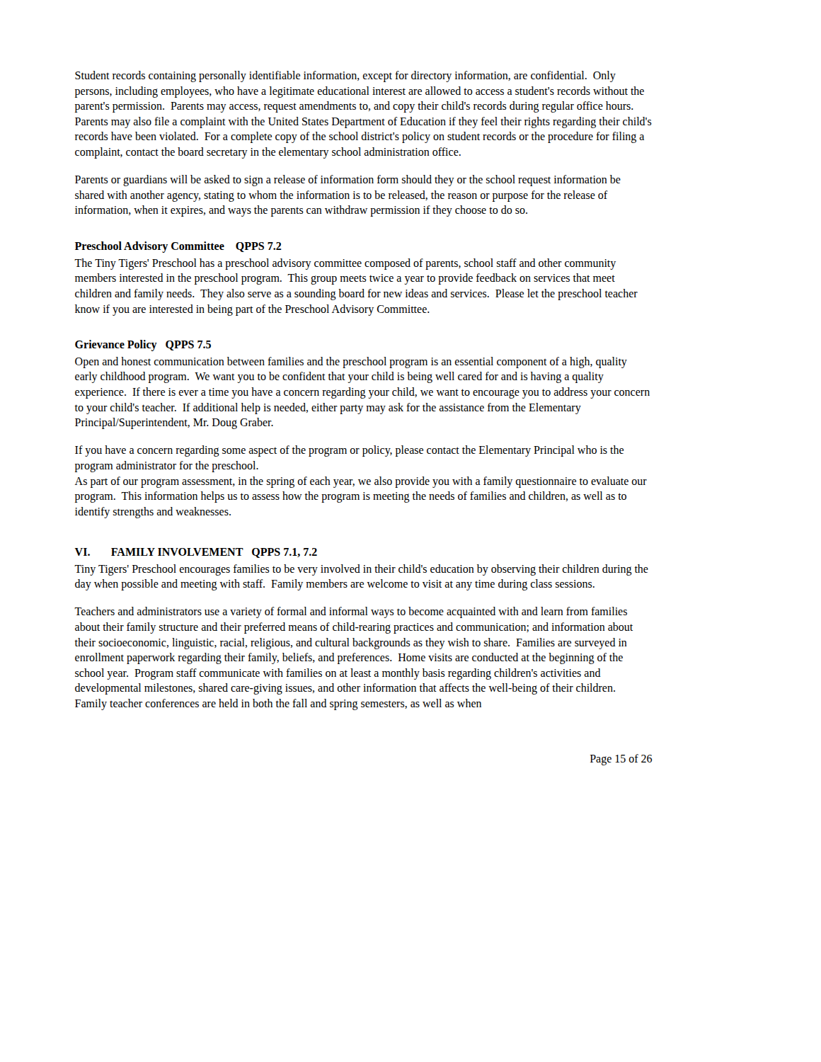Student records containing personally identifiable information, except for directory information, are confidential. Only persons, including employees, who have a legitimate educational interest are allowed to access a student's records without the parent's permission. Parents may access, request amendments to, and copy their child's records during regular office hours. Parents may also file a complaint with the United States Department of Education if they feel their rights regarding their child's records have been violated. For a complete copy of the school district's policy on student records or the procedure for filing a complaint, contact the board secretary in the elementary school administration office.
Parents or guardians will be asked to sign a release of information form should they or the school request information be shared with another agency, stating to whom the information is to be released, the reason or purpose for the release of information, when it expires, and ways the parents can withdraw permission if they choose to do so.
Preschool Advisory Committee QPPS 7.2
The Tiny Tigers' Preschool has a preschool advisory committee composed of parents, school staff and other community members interested in the preschool program. This group meets twice a year to provide feedback on services that meet children and family needs. They also serve as a sounding board for new ideas and services. Please let the preschool teacher know if you are interested in being part of the Preschool Advisory Committee.
Grievance Policy QPPS 7.5
Open and honest communication between families and the preschool program is an essential component of a high, quality early childhood program. We want you to be confident that your child is being well cared for and is having a quality experience. If there is ever a time you have a concern regarding your child, we want to encourage you to address your concern to your child's teacher. If additional help is needed, either party may ask for the assistance from the Elementary Principal/Superintendent, Mr. Doug Graber.
If you have a concern regarding some aspect of the program or policy, please contact the Elementary Principal who is the program administrator for the preschool.
As part of our program assessment, in the spring of each year, we also provide you with a family questionnaire to evaluate our program. This information helps us to assess how the program is meeting the needs of families and children, as well as to identify strengths and weaknesses.
VI. FAMILY INVOLVEMENT QPPS 7.1, 7.2
Tiny Tigers' Preschool encourages families to be very involved in their child's education by observing their children during the day when possible and meeting with staff. Family members are welcome to visit at any time during class sessions.
Teachers and administrators use a variety of formal and informal ways to become acquainted with and learn from families about their family structure and their preferred means of child-rearing practices and communication; and information about their socioeconomic, linguistic, racial, religious, and cultural backgrounds as they wish to share. Families are surveyed in enrollment paperwork regarding their family, beliefs, and preferences. Home visits are conducted at the beginning of the school year. Program staff communicate with families on at least a monthly basis regarding children's activities and developmental milestones, shared care-giving issues, and other information that affects the well-being of their children. Family teacher conferences are held in both the fall and spring semesters, as well as when
Page 15 of 26